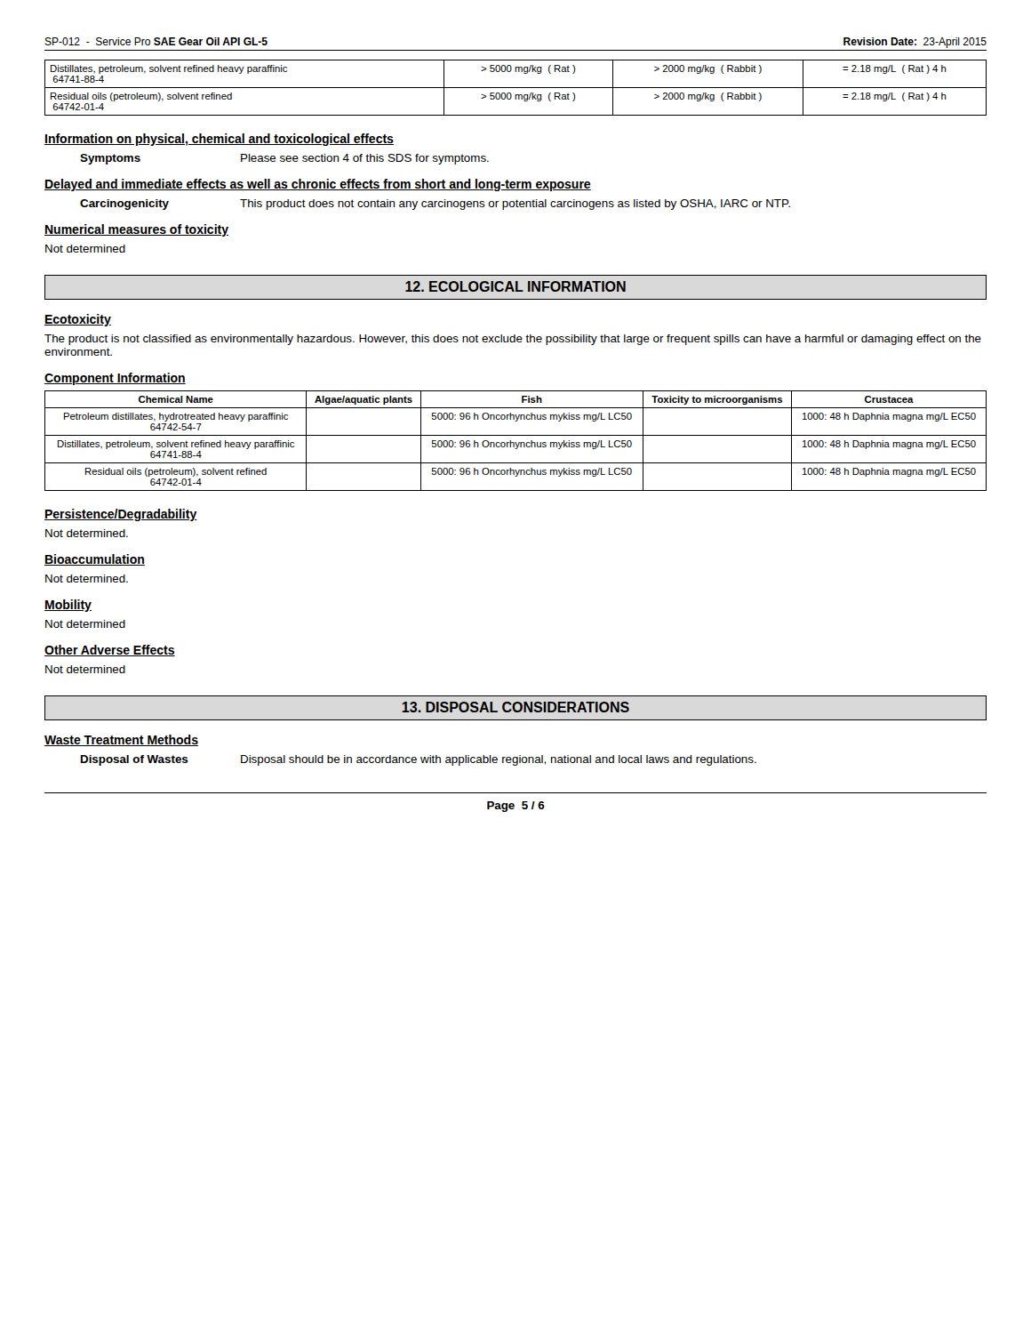SP-012 - Service Pro SAE Gear Oil API GL-5
Revision Date: 23-April 2015
| Distillates, petroleum, solvent refined heavy paraffinic 64741-88-4 | > 5000 mg/kg ( Rat ) | > 2000 mg/kg ( Rabbit ) | = 2.18 mg/L ( Rat ) 4 h |
| Residual oils (petroleum), solvent refined 64742-01-4 | > 5000 mg/kg ( Rat ) | > 2000 mg/kg ( Rabbit ) | = 2.18 mg/L ( Rat ) 4 h |
Information on physical, chemical and toxicological effects
Symptoms
Please see section 4 of this SDS for symptoms.
Delayed and immediate effects as well as chronic effects from short and long-term exposure
Carcinogenicity
This product does not contain any carcinogens or potential carcinogens as listed by OSHA, IARC or NTP.
Numerical measures of toxicity
Not determined
12. ECOLOGICAL INFORMATION
Ecotoxicity
The product is not classified as environmentally hazardous. However, this does not exclude the possibility that large or frequent spills can have a harmful or damaging effect on the environment.
Component Information
| Chemical Name | Algae/aquatic plants | Fish | Toxicity to microorganisms | Crustacea |
| --- | --- | --- | --- | --- |
| Petroleum distillates, hydrotreated heavy paraffinic 64742-54-7 | | 5000: 96 h Oncorhynchus mykiss mg/L LC50 | | 1000: 48 h Daphnia magna mg/L EC50 |
| Distillates, petroleum, solvent refined heavy paraffinic 64741-88-4 | | 5000: 96 h Oncorhynchus mykiss mg/L LC50 | | 1000: 48 h Daphnia magna mg/L EC50 |
| Residual oils (petroleum), solvent refined 64742-01-4 | | 5000: 96 h Oncorhynchus mykiss mg/L LC50 | | 1000: 48 h Daphnia magna mg/L EC50 |
Persistence/Degradability
Not determined.
Bioaccumulation
Not determined.
Mobility
Not determined
Other Adverse Effects
Not determined
13. DISPOSAL CONSIDERATIONS
Waste Treatment Methods
Disposal of Wastes
Disposal should be in accordance with applicable regional, national and local laws and regulations.
Page 5 / 6